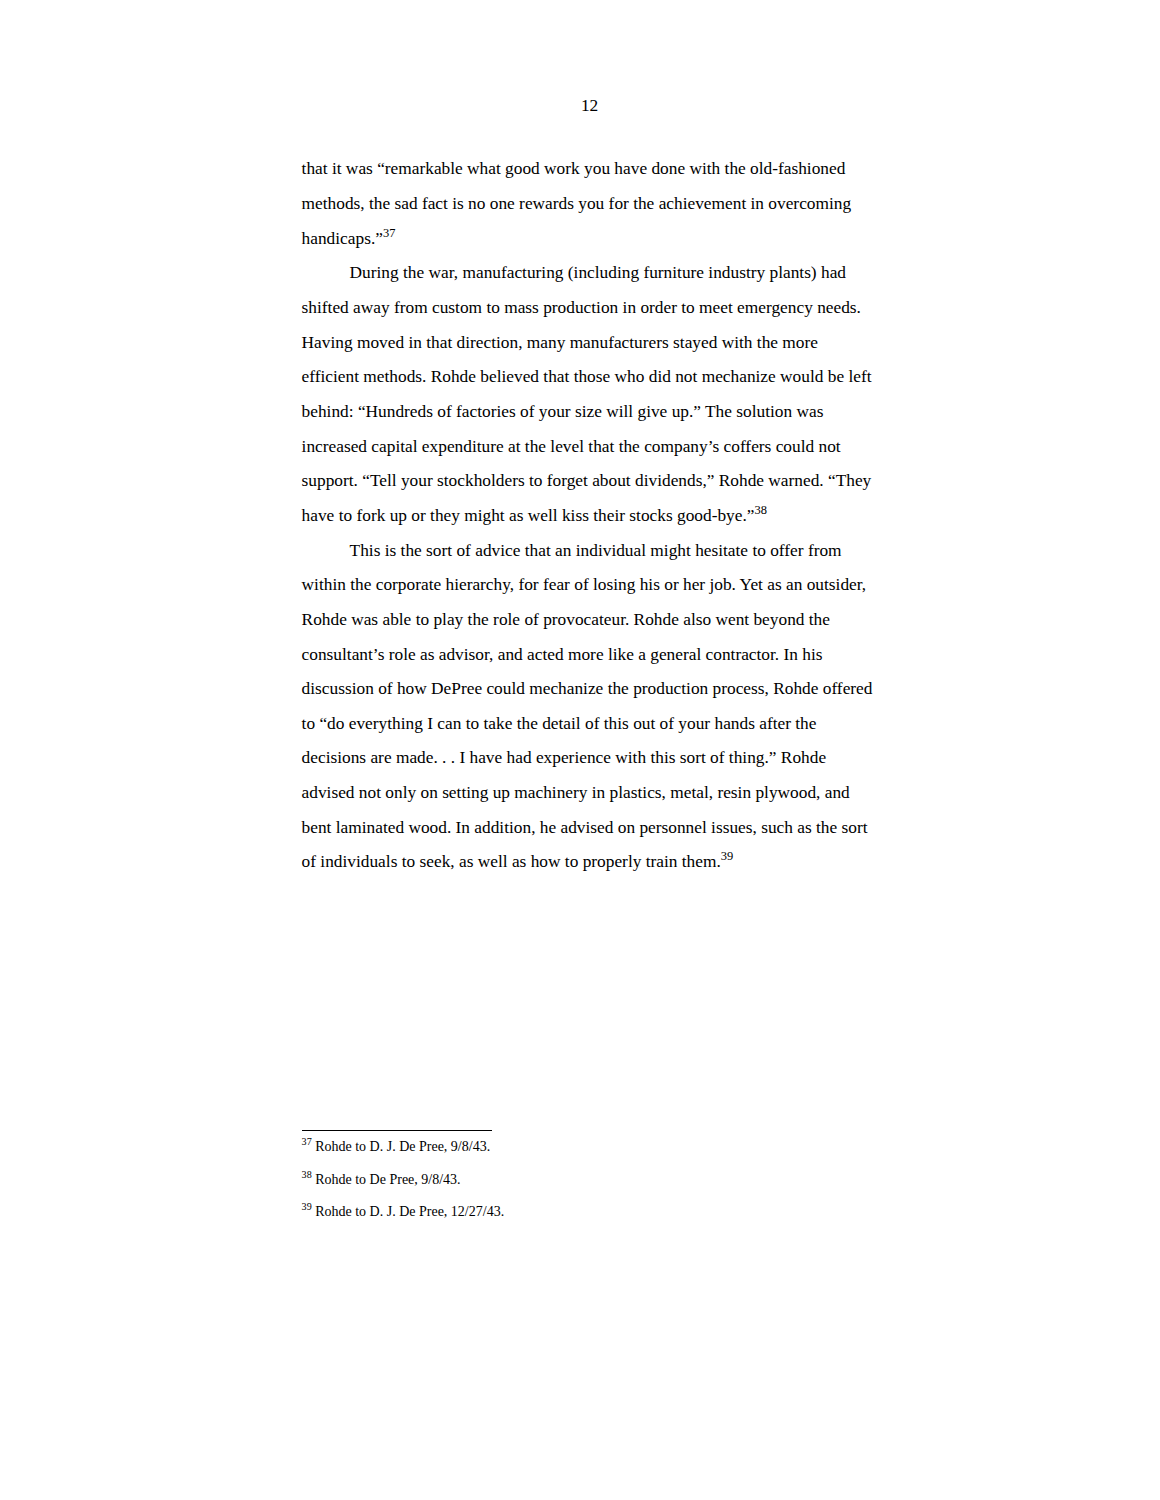12
that it was “remarkable what good work you have done with the old-fashioned methods, the sad fact is no one rewards you for the achievement in overcoming handicaps.”37
During the war, manufacturing (including furniture industry plants) had shifted away from custom to mass production in order to meet emergency needs. Having moved in that direction, many manufacturers stayed with the more efficient methods. Rohde believed that those who did not mechanize would be left behind: “Hundreds of factories of your size will give up.” The solution was increased capital expenditure at the level that the company’s coffers could not support. “Tell your stockholders to forget about dividends,” Rohde warned. “They have to fork up or they might as well kiss their stocks good-bye.”38
This is the sort of advice that an individual might hesitate to offer from within the corporate hierarchy, for fear of losing his or her job. Yet as an outsider, Rohde was able to play the role of provocateur. Rohde also went beyond the consultant’s role as advisor, and acted more like a general contractor. In his discussion of how DePree could mechanize the production process, Rohde offered to “do everything I can to take the detail of this out of your hands after the decisions are made. . . I have had experience with this sort of thing.” Rohde advised not only on setting up machinery in plastics, metal, resin plywood, and bent laminated wood. In addition, he advised on personnel issues, such as the sort of individuals to seek, as well as how to properly train them.39
37 Rohde to D. J. De Pree, 9/8/43.
38 Rohde to De Pree, 9/8/43.
39 Rohde to D. J. De Pree, 12/27/43.